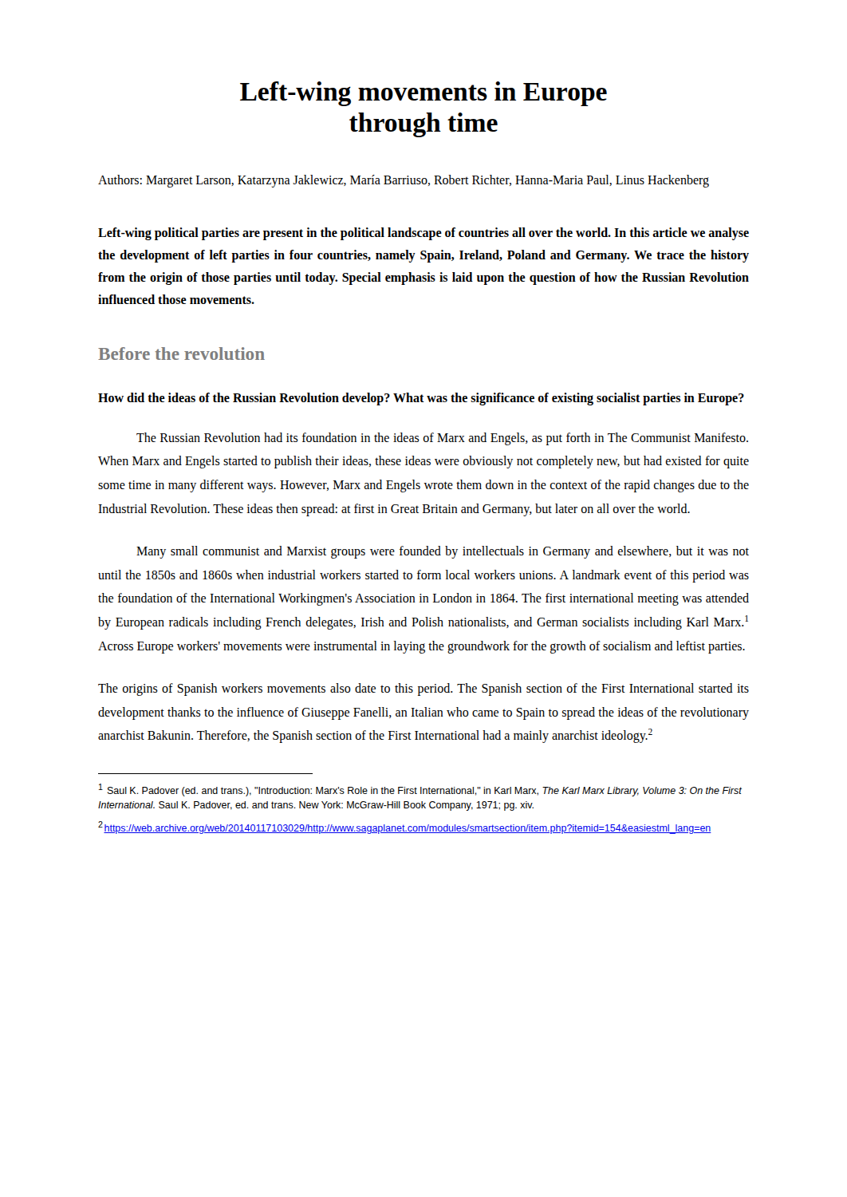Left-wing movements in Europe
through time
Authors: Margaret Larson, Katarzyna Jaklewicz, María Barriuso, Robert Richter, Hanna-Maria Paul, Linus Hackenberg
Left-wing political parties are present in the political landscape of countries all over the world. In this article we analyse the development of left parties in four countries, namely Spain, Ireland, Poland and Germany. We trace the history from the origin of those parties until today. Special emphasis is laid upon the question of how the Russian Revolution influenced those movements.
Before the revolution
How did the ideas of the Russian Revolution develop? What was the significance of existing socialist parties in Europe?
The Russian Revolution had its foundation in the ideas of Marx and Engels, as put forth in The Communist Manifesto. When Marx and Engels started to publish their ideas, these ideas were obviously not completely new, but had existed for quite some time in many different ways. However, Marx and Engels wrote them down in the context of the rapid changes due to the Industrial Revolution. These ideas then spread: at first in Great Britain and Germany, but later on all over the world.
Many small communist and Marxist groups were founded by intellectuals in Germany and elsewhere, but it was not until the 1850s and 1860s when industrial workers started to form local workers unions. A landmark event of this period was the foundation of the International Workingmen's Association in London in 1864. The first international meeting was attended by European radicals including French delegates, Irish and Polish nationalists, and German socialists including Karl Marx.1 Across Europe workers' movements were instrumental in laying the groundwork for the growth of socialism and leftist parties.
The origins of Spanish workers movements also date to this period. The Spanish section of the First International started its development thanks to the influence of Giuseppe Fanelli, an Italian who came to Spain to spread the ideas of the revolutionary anarchist Bakunin. Therefore, the Spanish section of the First International had a mainly anarchist ideology.2
1 Saul K. Padover (ed. and trans.), "Introduction: Marx's Role in the First International," in Karl Marx, The Karl Marx Library, Volume 3: On the First International. Saul K. Padover, ed. and trans. New York: McGraw-Hill Book Company, 1971; pg. xiv.
2 https://web.archive.org/web/20140117103029/http://www.sagaplanet.com/modules/smartsection/item.php?itemid=154&easiestml_lang=en